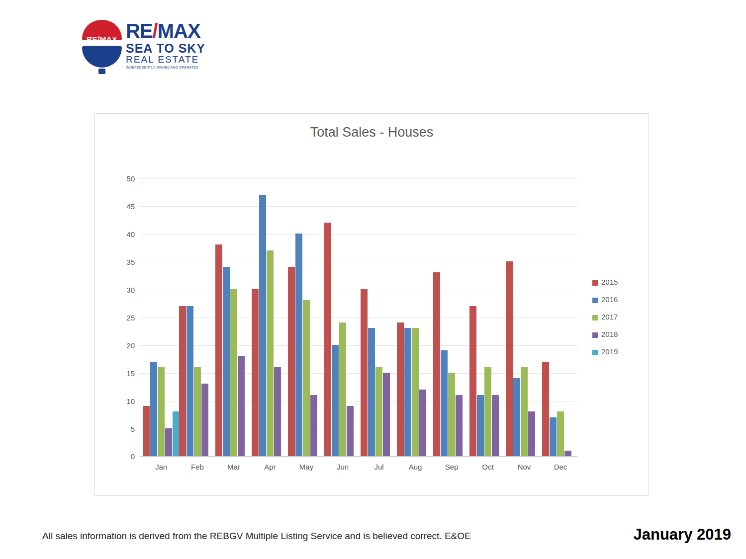RE/MAX
RE/MAX
SEA TO SKY
REAL ESTATE
INDEPENDENTLY OWNED AND OPERATED
Total Sales - Houses
50
45
40
35
30
25
20
15
10
5
0
Jan
Feb
Mar
Apr
May
Jun
Jul
Aug
Sep
Oct
Nov
Dec
2015
2016
2017
2018
2019
All sales information is derived from the REBGV Multiple Listing Service and is believed correct. E&OE
January 2019